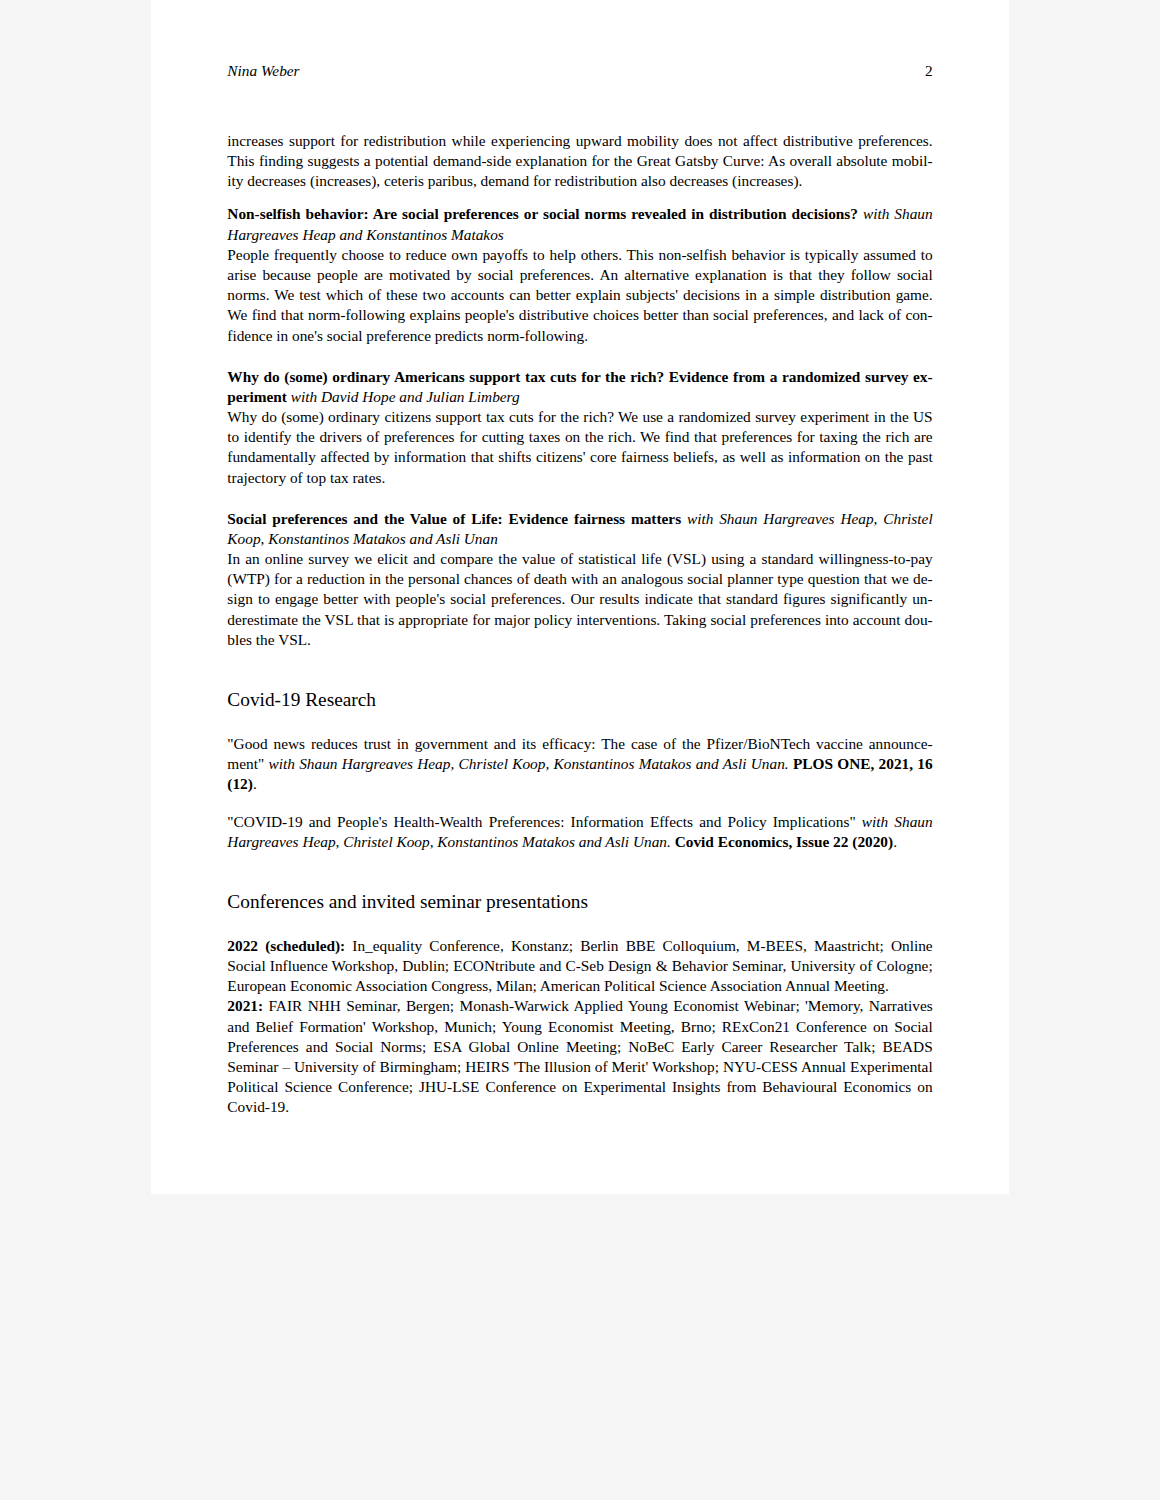Nina Weber 2
increases support for redistribution while experiencing upward mobility does not affect distributive preferences. This finding suggests a potential demand-side explanation for the Great Gatsby Curve: As overall absolute mobility decreases (increases), ceteris paribus, demand for redistribution also decreases (increases).
Non-selfish behavior: Are social preferences or social norms revealed in distribution decisions? with Shaun Hargreaves Heap and Konstantinos Matakos
People frequently choose to reduce own payoffs to help others. This non-selfish behavior is typically assumed to arise because people are motivated by social preferences. An alternative explanation is that they follow social norms. We test which of these two accounts can better explain subjects' decisions in a simple distribution game. We find that norm-following explains people's distributive choices better than social preferences, and lack of confidence in one's social preference predicts norm-following.
Why do (some) ordinary Americans support tax cuts for the rich? Evidence from a randomized survey experiment with David Hope and Julian Limberg
Why do (some) ordinary citizens support tax cuts for the rich? We use a randomized survey experiment in the US to identify the drivers of preferences for cutting taxes on the rich. We find that preferences for taxing the rich are fundamentally affected by information that shifts citizens' core fairness beliefs, as well as information on the past trajectory of top tax rates.
Social preferences and the Value of Life: Evidence fairness matters with Shaun Hargreaves Heap, Christel Koop, Konstantinos Matakos and Asli Unan
In an online survey we elicit and compare the value of statistical life (VSL) using a standard willingness-to-pay (WTP) for a reduction in the personal chances of death with an analogous social planner type question that we design to engage better with people's social preferences. Our results indicate that standard figures significantly underestimate the VSL that is appropriate for major policy interventions. Taking social preferences into account doubles the VSL.
Covid-19 Research
"Good news reduces trust in government and its efficacy: The case of the Pfizer/BioNTech vaccine announcement" with Shaun Hargreaves Heap, Christel Koop, Konstantinos Matakos and Asli Unan. PLOS ONE, 2021, 16 (12).
"COVID-19 and People's Health-Wealth Preferences: Information Effects and Policy Implications" with Shaun Hargreaves Heap, Christel Koop, Konstantinos Matakos and Asli Unan. Covid Economics, Issue 22 (2020).
Conferences and invited seminar presentations
2022 (scheduled): In_equality Conference, Konstanz; Berlin BBE Colloquium, M-BEES, Maastricht; Online Social Influence Workshop, Dublin; ECONtribute and C-Seb Design & Behavior Seminar, University of Cologne; European Economic Association Congress, Milan; American Political Science Association Annual Meeting.
2021: FAIR NHH Seminar, Bergen; Monash-Warwick Applied Young Economist Webinar; 'Memory, Narratives and Belief Formation' Workshop, Munich; Young Economist Meeting, Brno; RExCon21 Conference on Social Preferences and Social Norms; ESA Global Online Meeting; NoBeC Early Career Researcher Talk; BEADS Seminar – University of Birmingham; HEIRS 'The Illusion of Merit' Workshop; NYU-CESS Annual Experimental Political Science Conference; JHU-LSE Conference on Experimental Insights from Behavioural Economics on Covid-19.